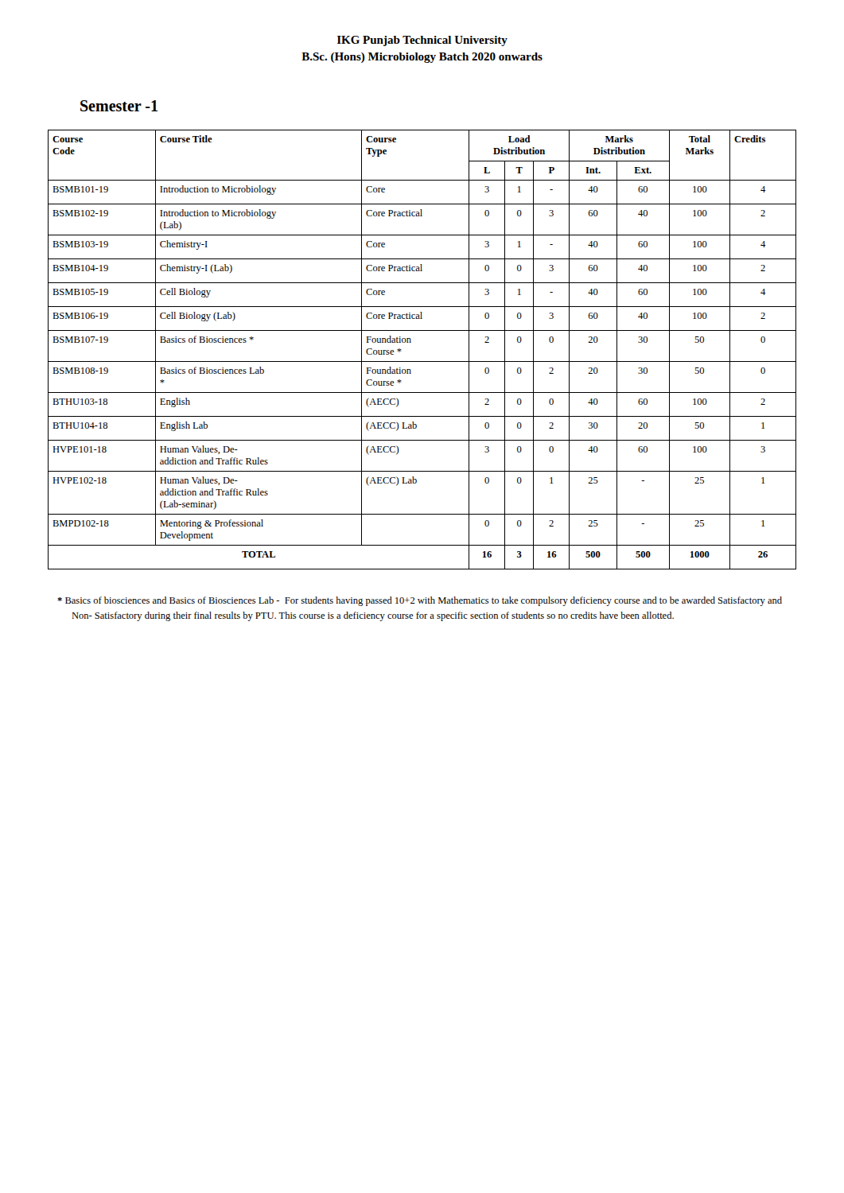IKG Punjab Technical University
B.Sc. (Hons) Microbiology Batch 2020 onwards
Semester -1
| Course Code | Course Title | Course Type | Load Distribution | Marks Distribution | Total Marks | Credits |
| --- | --- | --- | --- | --- | --- | --- |
| L | T | P | Int. | Ext. |
| BSMB101-19 | Introduction to Microbiology | Core | 3 | 1 | - | 40 | 60 | 100 | 4 |
| BSMB102-19 | Introduction to Microbiology (Lab) | Core Practical | 0 | 0 | 3 | 60 | 40 | 100 | 2 |
| BSMB103-19 | Chemistry-I | Core | 3 | 1 | - | 40 | 60 | 100 | 4 |
| BSMB104-19 | Chemistry-I (Lab) | Core Practical | 0 | 0 | 3 | 60 | 40 | 100 | 2 |
| BSMB105-19 | Cell Biology | Core | 3 | 1 | - | 40 | 60 | 100 | 4 |
| BSMB106-19 | Cell Biology (Lab) | Core Practical | 0 | 0 | 3 | 60 | 40 | 100 | 2 |
| BSMB107-19 | Basics of Biosciences * | Foundation Course * | 2 | 0 | 0 | 20 | 30 | 50 | 0 |
| BSMB108-19 | Basics of Biosciences Lab * | Foundation Course * | 0 | 0 | 2 | 20 | 30 | 50 | 0 |
| BTHU103-18 | English | (AECC) | 2 | 0 | 0 | 40 | 60 | 100 | 2 |
| BTHU104-18 | English Lab | (AECC) Lab | 0 | 0 | 2 | 30 | 20 | 50 | 1 |
| HVPE101-18 | Human Values, De- addiction and Traffic Rules | (AECC) | 3 | 0 | 0 | 40 | 60 | 100 | 3 |
| HVPE102-18 | Human Values, De- addiction and Traffic Rules (Lab-seminar) | (AECC) Lab | 0 | 0 | 1 | 25 | - | 25 | 1 |
| BMPD102-18 | Mentoring & Professional Development | | 0 | 0 | 2 | 25 | - | 25 | 1 |
| TOTAL | 16 | 3 | 16 | 500 | 500 | 1000 | 26 |
* Basics of biosciences and Basics of Biosciences Lab - For students having passed 10+2 with Mathematics to take compulsory deficiency course and to be awarded Satisfactory and Non- Satisfactory during their final results by PTU. This course is a deficiency course for a specific section of students so no credits have been allotted.